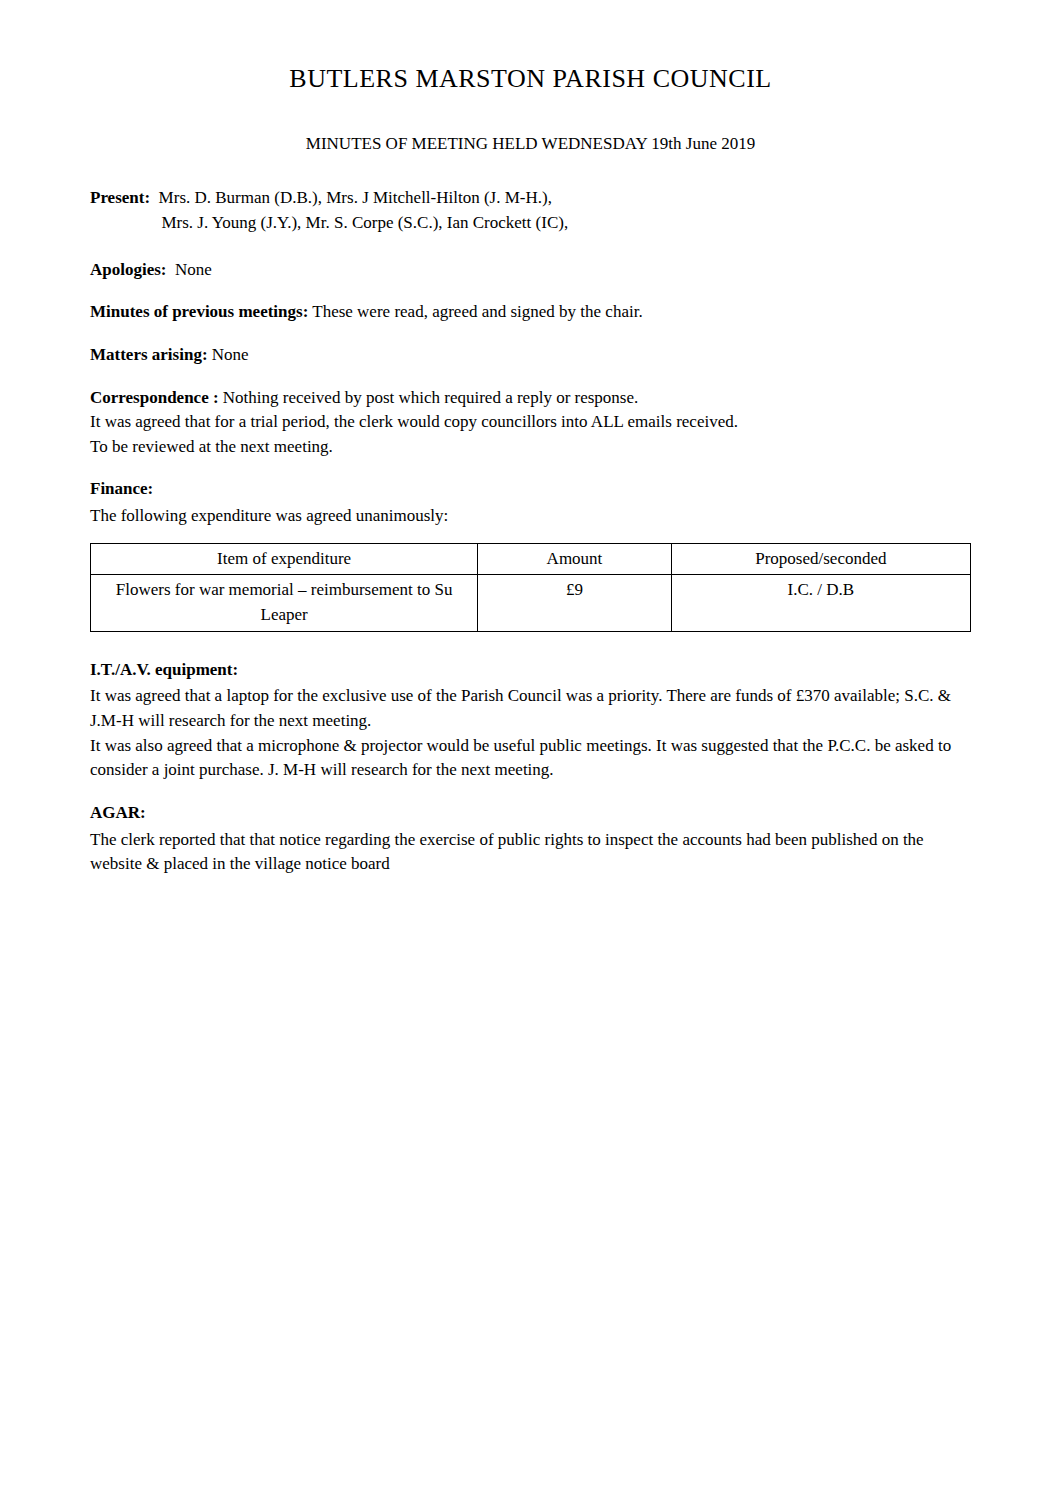BUTLERS MARSTON PARISH COUNCIL
MINUTES OF MEETING HELD WEDNESDAY 19th June 2019
Present: Mrs. D. Burman (D.B.), Mrs. J Mitchell-Hilton (J. M-H.), Mrs. J. Young (J.Y.), Mr. S. Corpe (S.C.), Ian Crockett (IC),
Apologies: None
Minutes of previous meetings: These were read, agreed and signed by the chair.
Matters arising: None
Correspondence : Nothing received by post which required a reply or response.
It was agreed that for a trial period, the clerk would copy councillors into ALL emails received.
To be reviewed at the next meeting.
Finance:
The following expenditure was agreed unanimously:
| Item of expenditure | Amount | Proposed/seconded |
| --- | --- | --- |
| Flowers for war memorial – reimbursement to Su Leaper | £9 | I.C. / D.B |
I.T./A.V. equipment:
It was agreed that a laptop for the exclusive use of the Parish Council was a priority. There are funds of £370 available; S.C. & J.M-H will research for the next meeting.
It was also agreed that a microphone & projector would be useful public meetings. It was suggested that the P.C.C. be asked to consider a joint purchase. J. M-H will research for the next meeting.
AGAR:
The clerk reported that that notice regarding the exercise of public rights to inspect the accounts had been published on the website & placed in the village notice board